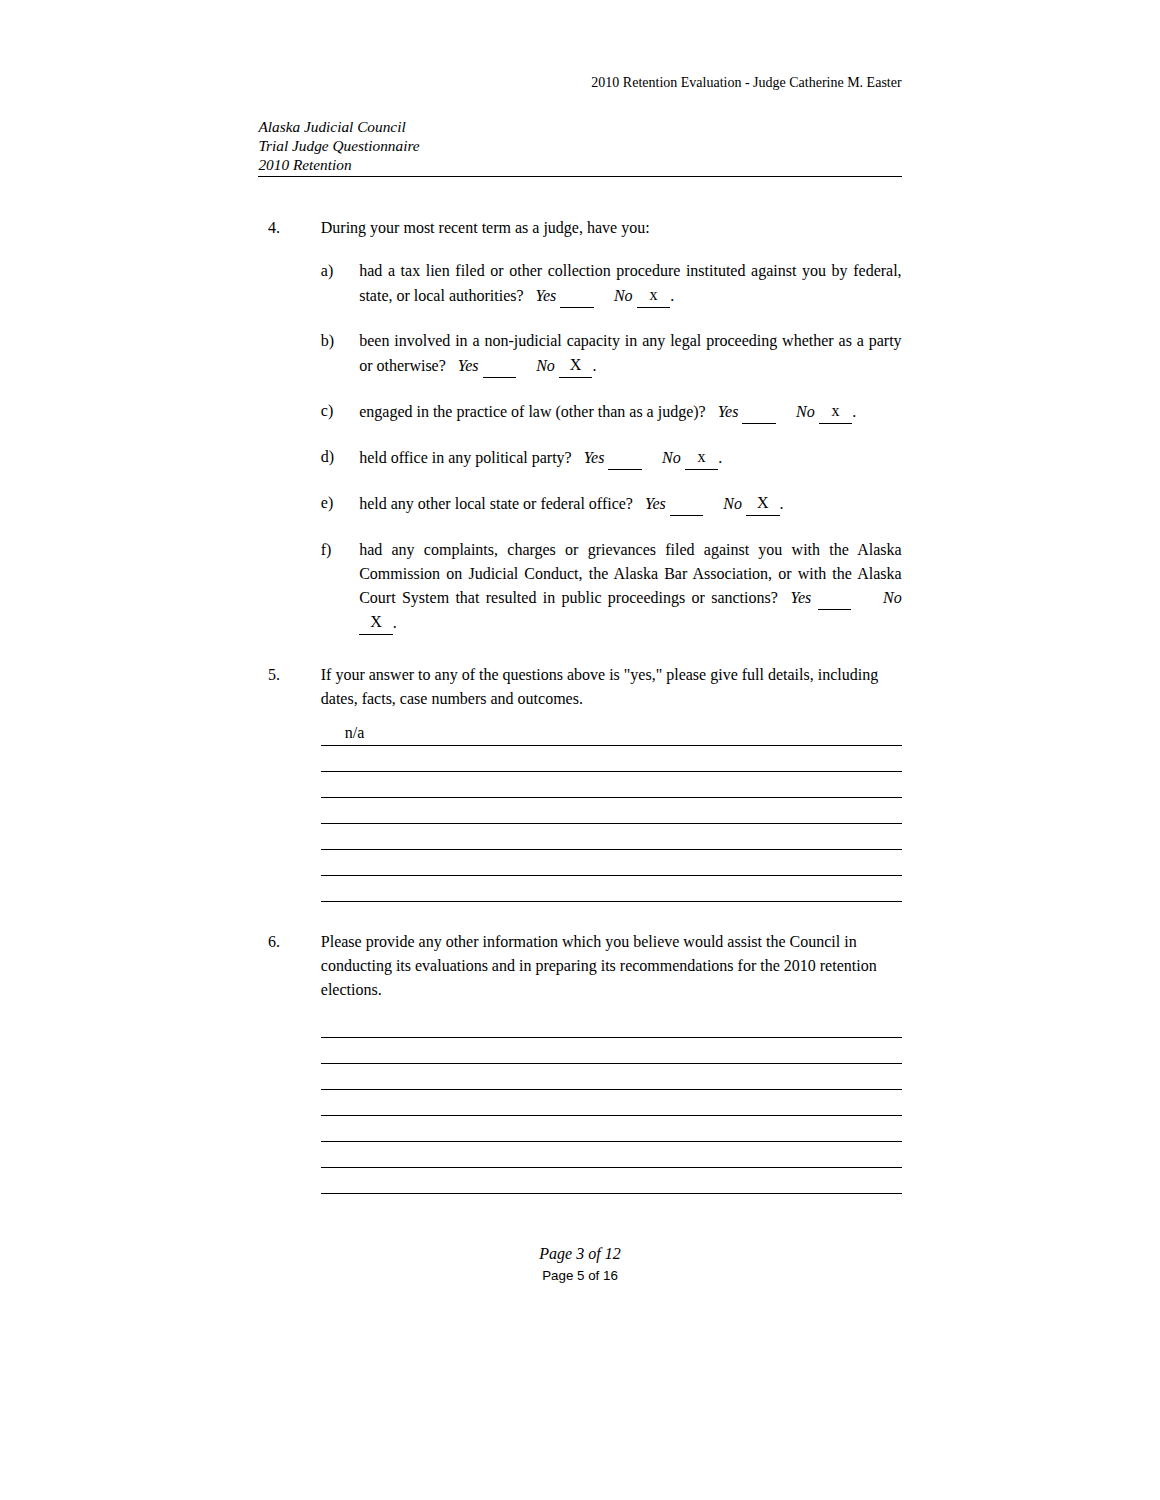2010 Retention Evaluation - Judge Catherine M. Easter
Alaska Judicial Council
Trial Judge Questionnaire
2010 Retention
4. During your most recent term as a judge, have you:
a) had a tax lien filed or other collection procedure instituted against you by federal, state, or local authorities? Yes No x.
b) been involved in a non-judicial capacity in any legal proceeding whether as a party or otherwise? Yes No X.
c) engaged in the practice of law (other than as a judge)? Yes No x.
d) held office in any political party? Yes No x.
e) held any other local state or federal office? Yes No X.
f) had any complaints, charges or grievances filed against you with the Alaska Commission on Judicial Conduct, the Alaska Bar Association, or with the Alaska Court System that resulted in public proceedings or sanctions? Yes No X.
5. If your answer to any of the questions above is "yes," please give full details, including dates, facts, case numbers and outcomes.
n/a
6. Please provide any other information which you believe would assist the Council in conducting its evaluations and in preparing its recommendations for the 2010 retention elections.
Page 3 of 12
Page 5 of 16